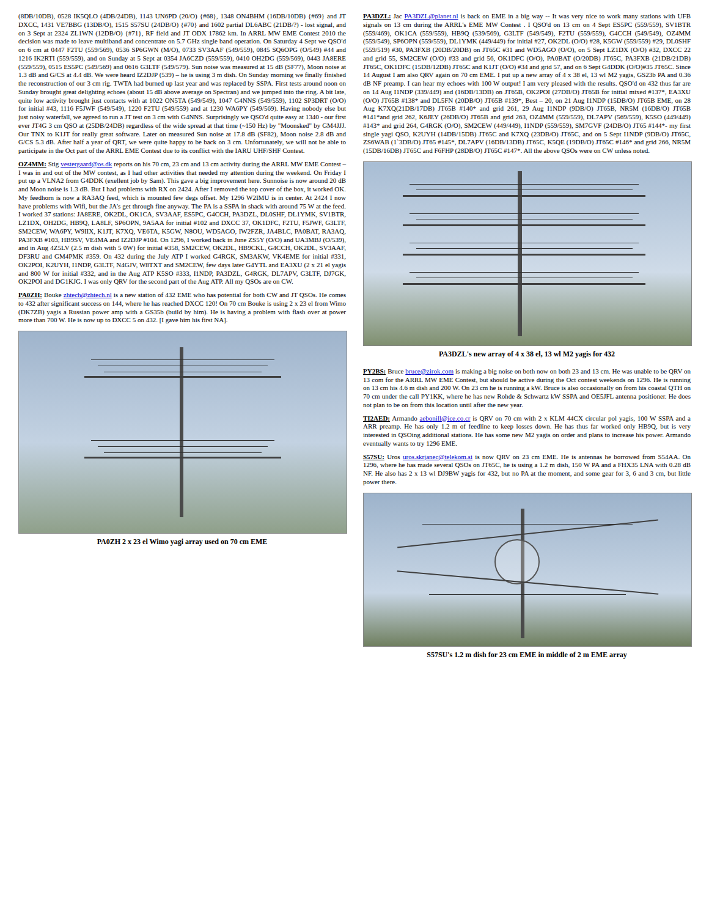(8DB/10DB), 0528 IK5QLO (4DB/24DB), 1143 UN6PD (20/O) {#68}, 1348 ON4BHM (16DB/10DB) {#69} and JT DXCC, 1431 VE7BBG (13DB/O), 1515 S57SU (24DB/O) {#70} and 1602 partial DL6ABC (21DB/?) - lost signal, and on 3 Sept at 2324 ZL1WN (12DB/O) {#71}, RF field and JT ODX 17862 km. In ARRL MW EME Contest 2010 the decision was made to leave multiband and concentrate on 5.7 GHz single band operation. On Saturday 4 Sept we QSO'd on 6 cm at 0447 F2TU (559/569), 0536 SP6GWN (M/O), 0733 SV3AAF (549/559), 0845 SQ6OPG (O/549) #44 and 1216 IK2RTI (559/559), and on Sunday at 5 Sept at 0354 JA6CZD (559/559), 0410 OH2DG (559/569), 0443 JA8ERE (559/559), 0515 ES5PC (549/569) and 0616 G3LTF (549/579). Sun noise was measured at 15 dB (SF77), Moon noise at 1.3 dB and G/CS at 4.4 dB. We were heard IZ2DJP (539) – he is using 3 m dish. On Sunday morning we finally finished the reconstruction of our 3 cm rig. TWTA had burned up last year and was replaced by SSPA. First tests around noon on Sunday brought great delighting echoes (about 15 dB above average on Spectran) and we jumped into the ring. A bit late, quite low activity brought just contacts with at 1022 ON5TA (549/549), 1047 G4NNS (549/559), 1102 SP3DRT (O/O) for initial #43, 1116 F5JWF (549/549), 1220 F2TU (549/559) and at 1230 WA6PY (549/569). Having nobody else but just noisy waterfall, we agreed to run a JT test on 3 cm with G4NNS. Surprisingly we QSO'd quite easy at 1340 - our first ever JT4G 3 cm QSO at (25DB/24DB) regardless of the wide spread at that time (~150 Hz) by "Moonsked" by GM4JJJ. Our TNX to K1JT for really great software. Later on measured Sun noise at 17.8 dB (SF82), Moon noise 2.8 dB and G/CS 5.3 dB. After half a year of QRT, we were quite happy to be back on 3 cm. Unfortunately, we will not be able to participate in the Oct part of the ARRL EME Contest due to its conflict with the IARU UHF/SHF Contest.
OZ4MM: Stig vestergaard@os.dk reports on his 70 cm, 23 cm and 13 cm activity during the ARRL MW EME Contest – I was in and out of the MW contest, as I had other activities that needed my attention during the weekend. On Friday I put up a VLNA2 from G4DDK (exellent job by Sam). This gave a big improvement here. Sunnoise is now around 20 dB and Moon noise is 1.3 dB. But I had problems with RX on 2424. After I removed the top cover of the box, it worked OK. My feedhorn is now a RA3AQ feed, which is mounted few degs offset. My 1296 W2IMU is in center. At 2424 I now have problems with Wifi, but the JA's get through fine anyway. The PA is a SSPA in shack with around 75 W at the feed. I worked 37 stations: JA8ERE, OK2DL, OK1CA, SV3AAF, ES5PC, G4CCH, PA3DZL, DL0SHF, DL1YMK, SV1BTR, LZ1DX, OH2DG, HB9Q, LA8LF, SP6OPN, 9A5AA for initial #102 and DXCC 37, OK1DFC, F2TU, F5JWF, G3LTF, SM2CEW, WA6PY, W9IIX, K1JT, K7XQ, VE6TA, K5GW, N8OU, WD5AGO, IW2FZR, JA4BLC, PA0BAT, RA3AQ, PA3FXB #103, HB9SV, VE4MA and IZ2DJP #104. On 1296, I worked back in June ZS5Y (O/O) and UA3MBJ (O/539), and in Aug 4Z5LV (2.5 m dish with 5 0W) for initial #358, SM2CEW, OK2DL, HB9CKL, G4CCH, OK2DL, SV3AAF, DF3RU and GM4PMK #359. On 432 during the July ATP I worked G4RGK, SM3AKW, VK4EME for initial #331, OK2POI, K2UYH, I1NDP, G3LTF, N4GJV, W8TXT and SM2CEW, few days later G4YTL and EA3XU (2 x 21 el yagis and 800 W for initial #332, and in the Aug ATP K5SO #333, I1NDP, PA3DZL, G4RGK, DL7APV, G3LTF, DJ7GK, OK2POI and DG1KJG. I was only QRV for the second part of the Aug ATP. All my QSOs are on CW.
PA0ZH: Bouke zhtech@zhtech.nl is a new station of 432 EME who has potential for both CW and JT QSOs. He comes to 432 after significant success on 144, where he has reached DXCC 120! On 70 cm Bouke is using 2 x 23 el from Wimo (DK7ZB) yagis a Russian power amp with a GS35b (build by him). He is having a problem with flash over at power more than 700 W. He is now up to DXCC 5 on 432. [I gave him his first NA].
PA0ZH 2 x 23 el Wimo yagi array used on 70 cm EME
PA3DZL: Jac PA3DZL@planet.nl is back on EME in a big way -- It was very nice to work many stations with UFB signals on 13 cm during the ARRL's EME MW Contest . I QSO'd on 13 cm on 4 Sept ES5PC (559/559), SV1BTR (559/469), OK1CA (559/559), HB9Q (539/569), G3LTF (549/549), F2TU (559/559), G4CCH (549/549), OZ4MM (559/549), SP6OPN (559/559), DL1YMK (449/449) for initial #27, OK2DL (O/O) #28, K5GW (559/559) #29, DL0SHF (559/519) #30, PA3FXB (20DB/20DB) on JT65C #31 and WD5AGO (O/O), on 5 Sept LZ1DX (O/O) #32, DXCC 22 and grid 55, SM2CEW (O/O) #33 and grid 56, OK1DFC (O/O), PA0BAT (O/20DB) JT65C, PA3FXB (21DB/21DB) JT65C, OK1DFC (15DB/12DB) JT65C and K1JT (O/O) #34 and grid 57, and on 6 Sept G4DDK (O/O)#35 JT65C. Since 14 August I am also QRV again on 70 cm EME. I put up a new array of 4 x 38 el, 13 wl M2 yagis, GS23b PA and 0.36 dB NF preamp. I can hear my echoes with 100 W output! I am very pleased with the results. QSO'd on 432 thus far are on 14 Aug I1NDP (339/449) and (16DB/13DB) on JT65B, OK2POI (27DB/O) JT65B for initial mixed #137*, EA3XU (O/O) JT65B #138* and DL5FN (20DB/O) JT65B #139*, Best – 20, on 21 Aug I1NDP (15DB/O) JT65B EME, on 28 Aug K7XQ(21DB/17DB) JT65B #140* and grid 261, 29 Aug I1NDP (9DB/O) JT65B, NR5M (16DB/O) JT65B #141*and grid 262, K6JEY (26DB/O) JT65B and grid 263, OZ4MM (559/559), DL7APV (569/559), K5SO (449/449) #143* and grid 264, G4RGK (O/O), SM2CEW (449/449), I1NDP (559/559), SM7GVF (24DB/O) JT65 #144*- my first single yagi QSO, K2UYH (14DB/15DB) JT65C and K7XQ (23DB/O) JT65C, and on 5 Sept I1NDP (9DB/O) JT65C, ZS6WAB (1`3DB/O) JT65 #145*, DL7APV (16DB/13DB) JT65C, K5QE (19DB/O) JT65C #146* and grid 266, NR5M (15DB/16DB) JT65C and F6FHP (28DB/O) JT65C #147*. All the above QSOs were on CW unless noted.
PA3DZL's new array of 4 x 38 el, 13 wl M2 yagis for 432
PY2BS: Bruce bruce@zirok.com is making a big noise on both now on both 23 and 13 cm. He was unable to be QRV on 13 com for the ARRL MW EME Contest, but should be active during the Oct contest weekends on 1296. He is running on 13 cm his 4.6 m dish and 200 W. On 23 cm he is running a kW. Bruce is also occasionally on from his coastal QTH on 70 cm under the call PY1KK, where he has new Rohde & Schwartz kW SSPA and OE5JFL antenna positioner. He does not plan to be on from this location until after the new year.
TI2AED: Armando aebonill@ice.co.cr is QRV on 70 cm with 2 x KLM 44CX circular pol yagis, 100 W SSPA and a ARR preamp. He has only 1.2 m of feedline to keep losses down. He has thus far worked only HB9Q, but is very interested in QSOing additional stations. He has some new M2 yagis on order and plans to increase his power. Armando eventually wants to try 1296 EME.
S57SU: Uros uros.skrjanec@telekom.si is now QRV on 23 cm EME. He is antennas he borrowed from S54AA. On 1296, where he has made several QSOs on JT65C, he is using a 1.2 m dish, 150 W PA and a FHX35 LNA with 0.28 dB NF. He also has 2 x 13 wl DJ9BW yagis for 432, but no PA at the moment, and some gear for 3, 6 and 3 cm, but little power there.
S57SU's 1.2 m dish for 23 cm EME in middle of 2 m EME array